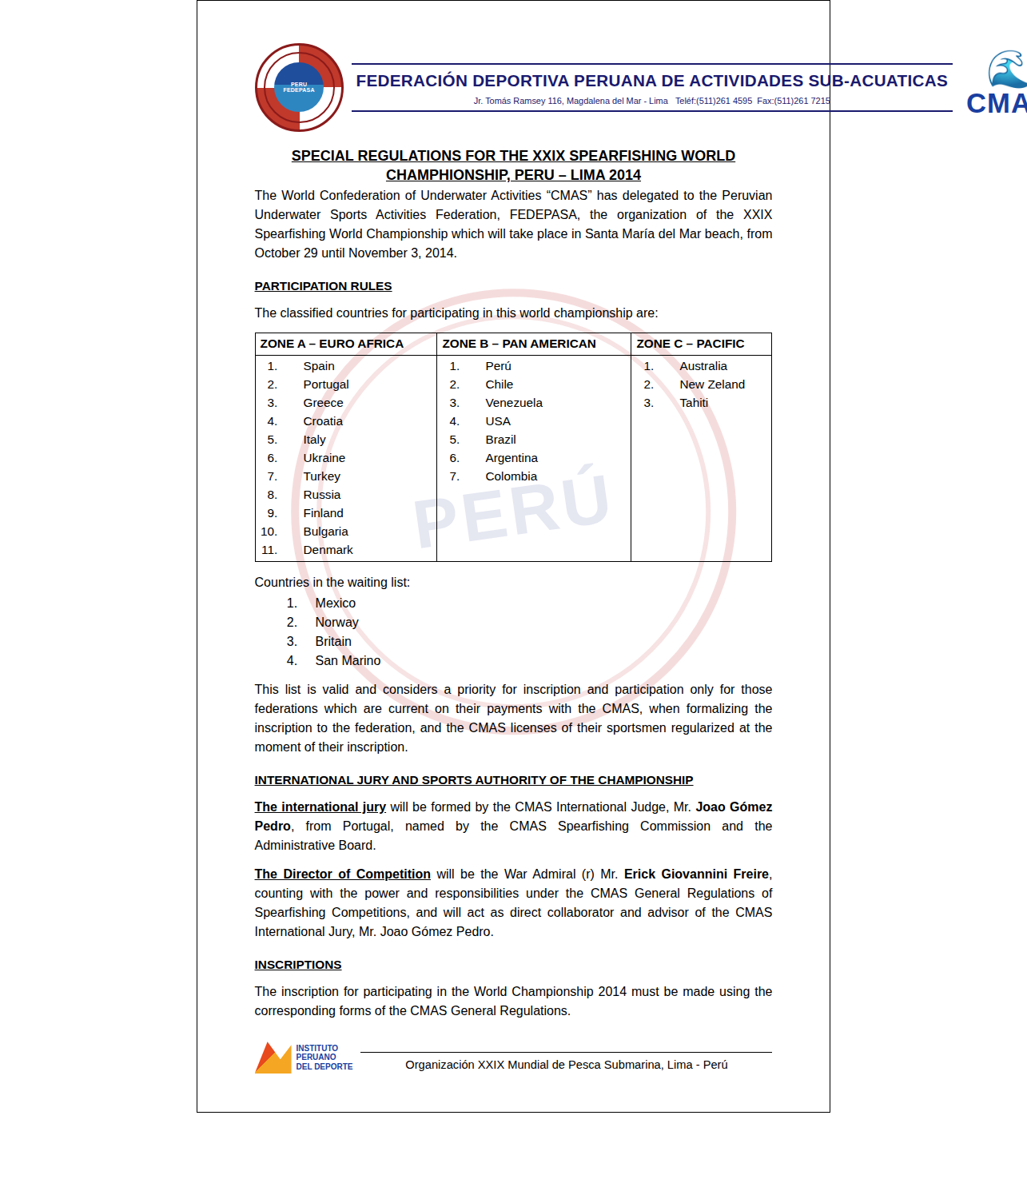PERÚ
PERU
FEDEPASA
FEDERACIÓN DEPORTIVA PERUANA DE ACTIVIDADES SUB-ACUATICAS
Jr. Tomás Ramsey 116, Magdalena del Mar - Lima Teléf:(511)261 4595 Fax:(511)261 7215
🌊
CMAS
SPECIAL REGULATIONS FOR THE XXIX SPEARFISHING WORLD
CHAMPHIONSHIP, PERU – LIMA 2014
The World Confederation of Underwater Activities “CMAS” has delegated to the Peruvian Underwater Sports Activities Federation, FEDEPASA, the organization of the XXIX Spearfishing World Championship which will take place in Santa María del Mar beach, from October 29 until November 3, 2014.
PARTICIPATION RULES
The classified countries for participating in this world championship are:
| ZONE A – EURO AFRICA | ZONE B – PAN AMERICAN | ZONE C – PACIFIC |
| --- | --- | --- |
| Spain Portugal Greece Croatia Italy Ukraine Turkey Russia Finland Bulgaria Denmark | Perú Chile Venezuela USA Brazil Argentina Colombia | Australia New Zeland Tahiti |
Countries in the waiting list:
Mexico
Norway
Britain
San Marino
This list is valid and considers a priority for inscription and participation only for those federations which are current on their payments with the CMAS, when formalizing the inscription to the federation, and the CMAS licenses of their sportsmen regularized at the moment of their inscription.
INTERNATIONAL JURY AND SPORTS AUTHORITY OF THE CHAMPIONSHIP
The international jury will be formed by the CMAS International Judge, Mr. Joao Gómez Pedro, from Portugal, named by the CMAS Spearfishing Commission and the Administrative Board.
The Director of Competition will be the War Admiral (r) Mr. Erick Giovannini Freire, counting with the power and responsibilities under the CMAS General Regulations of Spearfishing Competitions, and will act as direct collaborator and advisor of the CMAS International Jury, Mr. Joao Gómez Pedro.
INSCRIPTIONS
The inscription for participating in the World Championship 2014 must be made using the corresponding forms of the CMAS General Regulations.
Instituto
Peruano
del Deporte
Organización XXIX Mundial de Pesca Submarina, Lima - Perú